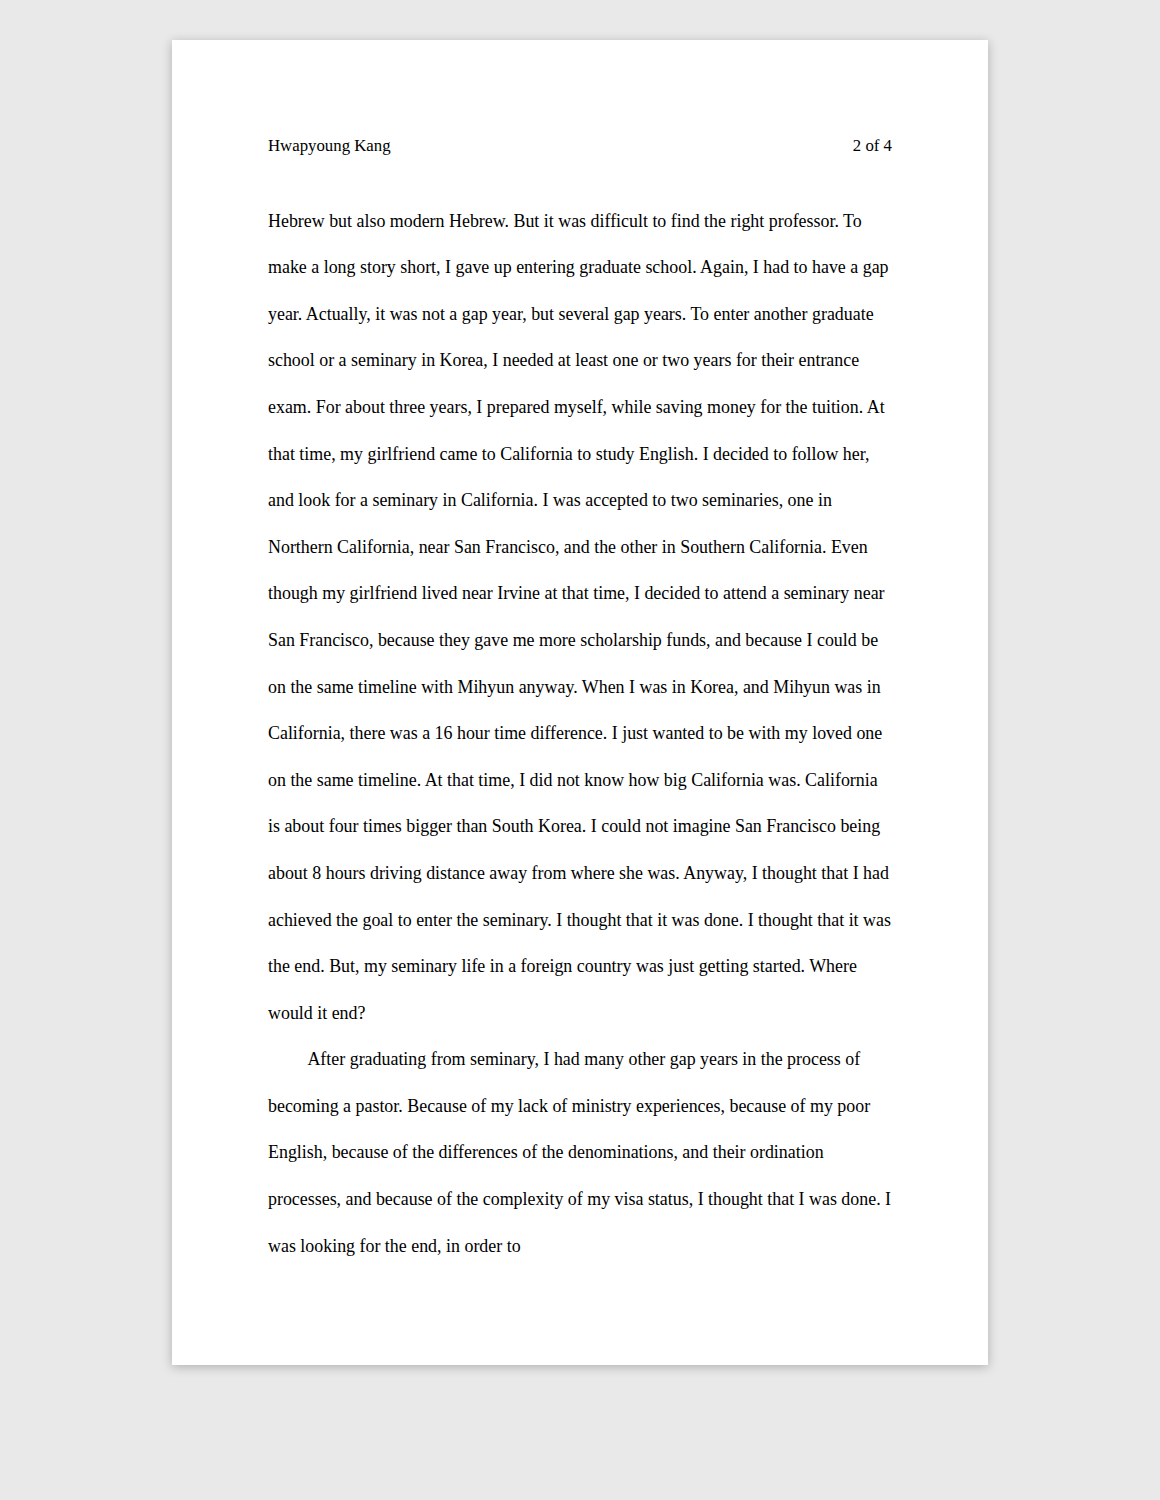Hwapyoung Kang 2 of 4
Hebrew but also modern Hebrew. But it was difficult to find the right professor. To make a long story short, I gave up entering graduate school. Again, I had to have a gap year. Actually, it was not a gap year, but several gap years. To enter another graduate school or a seminary in Korea, I needed at least one or two years for their entrance exam. For about three years, I prepared myself, while saving money for the tuition. At that time, my girlfriend came to California to study English. I decided to follow her, and look for a seminary in California. I was accepted to two seminaries, one in Northern California, near San Francisco, and the other in Southern California. Even though my girlfriend lived near Irvine at that time, I decided to attend a seminary near San Francisco, because they gave me more scholarship funds, and because I could be on the same timeline with Mihyun anyway. When I was in Korea, and Mihyun was in California, there was a 16 hour time difference. I just wanted to be with my loved one on the same timeline. At that time, I did not know how big California was. California is about four times bigger than South Korea. I could not imagine San Francisco being about 8 hours driving distance away from where she was. Anyway, I thought that I had achieved the goal to enter the seminary. I thought that it was done. I thought that it was the end. But, my seminary life in a foreign country was just getting started. Where would it end?
After graduating from seminary, I had many other gap years in the process of becoming a pastor. Because of my lack of ministry experiences, because of my poor English, because of the differences of the denominations, and their ordination processes, and because of the complexity of my visa status, I thought that I was done. I was looking for the end, in order to